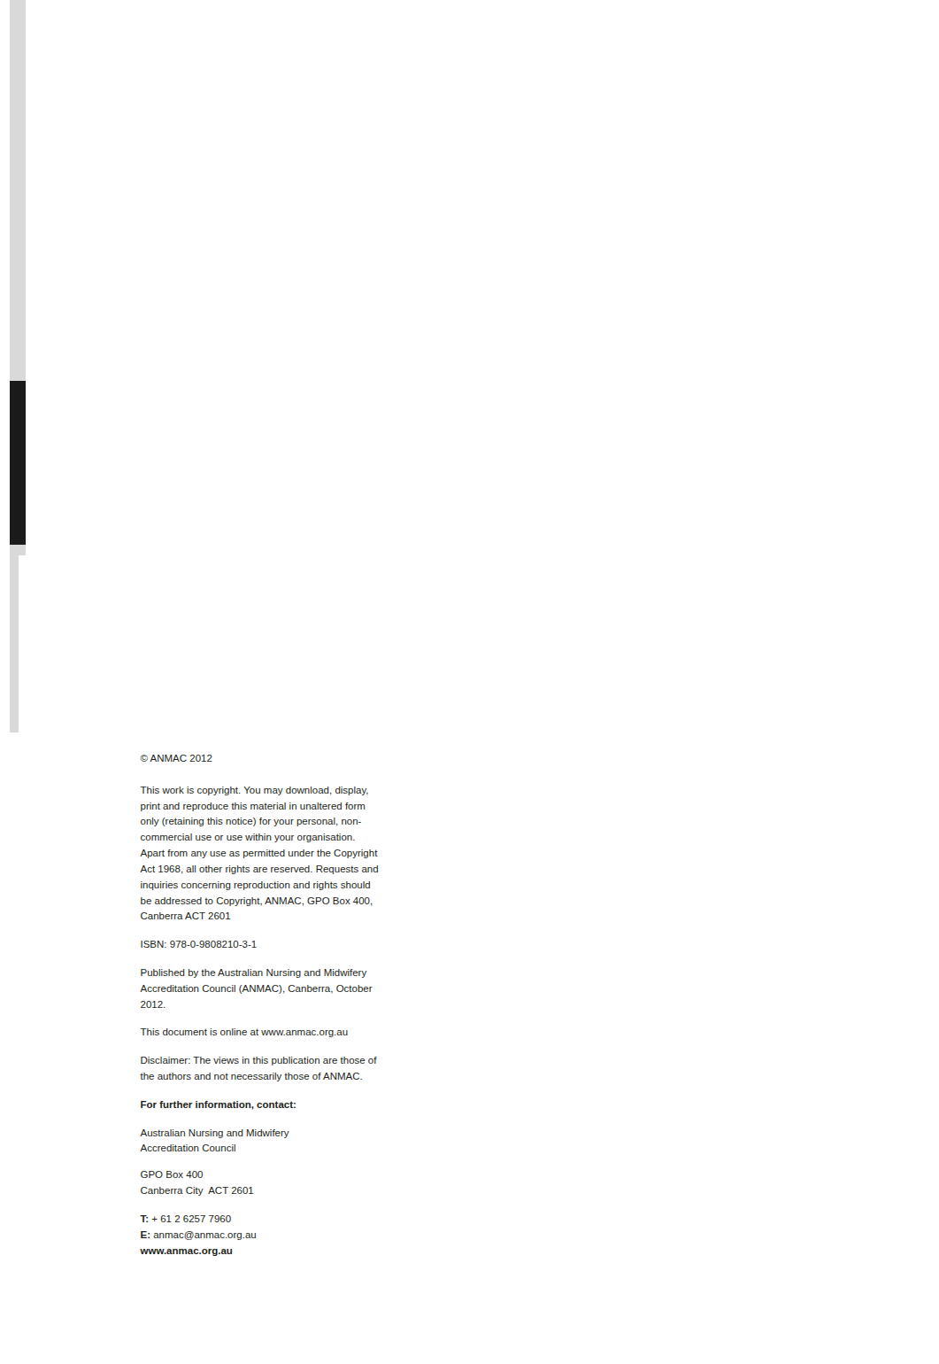© ANMAC 2012
This work is copyright. You may download, display, print and reproduce this material in unaltered form only (retaining this notice) for your personal, non-commercial use or use within your organisation. Apart from any use as permitted under the Copyright Act 1968, all other rights are reserved. Requests and inquiries concerning reproduction and rights should be addressed to Copyright, ANMAC, GPO Box 400, Canberra ACT 2601
ISBN: 978-0-9808210-3-1
Published by the Australian Nursing and Midwifery Accreditation Council (ANMAC), Canberra, October 2012.
This document is online at www.anmac.org.au
Disclaimer: The views in this publication are those of the authors and not necessarily those of ANMAC.
For further information, contact:
Australian Nursing and Midwifery
Accreditation Council
GPO Box 400
Canberra City ACT 2601
T: + 61 2 6257 7960
E: anmac@anmac.org.au
www.anmac.org.au